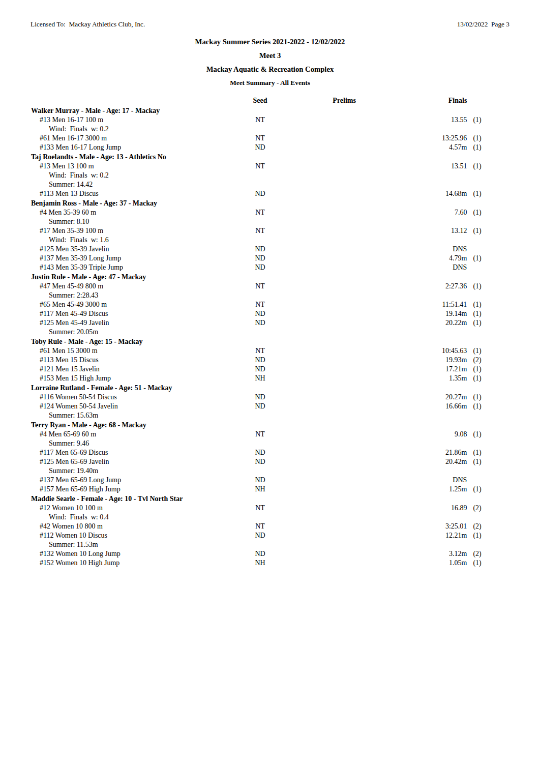Licensed To: Mackay Athletics Club, Inc. 13/02/2022 Page 3
Mackay Summer Series 2021-2022 - 12/02/2022
Meet 3
Mackay Aquatic & Recreation Complex
Meet Summary - All Events
| | Seed | Prelims | Finals | |
| --- | --- | --- | --- | --- |
| Walker Murray - Male - Age: 17 - Mackay |
| #13 Men 16-17 100 m | NT | | 13.55 | (1) |
| Wind: Finals w: 0.2 |
| #61 Men 16-17 3000 m | NT | | 13:25.96 | (1) |
| #133 Men 16-17 Long Jump | ND | | 4.57m | (1) |
| Taj Roelandts - Male - Age: 13 - Athletics No |
| #13 Men 13 100 m | NT | | 13.51 | (1) |
| Wind: Finals w: 0.2 |
| Summer: 14.42 |
| #113 Men 13 Discus | ND | | 14.68m | (1) |
| Benjamin Ross - Male - Age: 37 - Mackay |
| #4 Men 35-39 60 m | NT | | 7.60 | (1) |
| Summer: 8.10 |
| #17 Men 35-39 100 m | NT | | 13.12 | (1) |
| Wind: Finals w: 1.6 |
| #125 Men 35-39 Javelin | ND | | DNS | |
| #137 Men 35-39 Long Jump | ND | | 4.79m | (1) |
| #143 Men 35-39 Triple Jump | ND | | DNS | |
| Justin Rule - Male - Age: 47 - Mackay |
| #47 Men 45-49 800 m | NT | | 2:27.36 | (1) |
| Summer: 2:28.43 |
| #65 Men 45-49 3000 m | NT | | 11:51.41 | (1) |
| #117 Men 45-49 Discus | ND | | 19.14m | (1) |
| #125 Men 45-49 Javelin | ND | | 20.22m | (1) |
| Summer: 20.05m |
| Toby Rule - Male - Age: 15 - Mackay |
| #61 Men 15 3000 m | NT | | 10:45.63 | (1) |
| #113 Men 15 Discus | ND | | 19.93m | (2) |
| #121 Men 15 Javelin | ND | | 17.21m | (1) |
| #153 Men 15 High Jump | NH | | 1.35m | (1) |
| Lorraine Rutland - Female - Age: 51 - Mackay |
| #116 Women 50-54 Discus | ND | | 20.27m | (1) |
| #124 Women 50-54 Javelin | ND | | 16.66m | (1) |
| Summer: 15.63m |
| Terry Ryan - Male - Age: 68 - Mackay |
| #4 Men 65-69 60 m | NT | | 9.08 | (1) |
| Summer: 9.46 |
| #117 Men 65-69 Discus | ND | | 21.86m | (1) |
| #125 Men 65-69 Javelin | ND | | 20.42m | (1) |
| Summer: 19.40m |
| #137 Men 65-69 Long Jump | ND | | DNS | |
| #157 Men 65-69 High Jump | NH | | 1.25m | (1) |
| Maddie Searle - Female - Age: 10 - Tvl North Star |
| #12 Women 10 100 m | NT | | 16.89 | (2) |
| Wind: Finals w: 0.4 |
| #42 Women 10 800 m | NT | | 3:25.01 | (2) |
| #112 Women 10 Discus | ND | | 12.21m | (1) |
| Summer: 11.53m |
| #132 Women 10 Long Jump | ND | | 3.12m | (2) |
| #152 Women 10 High Jump | NH | | 1.05m | (1) |